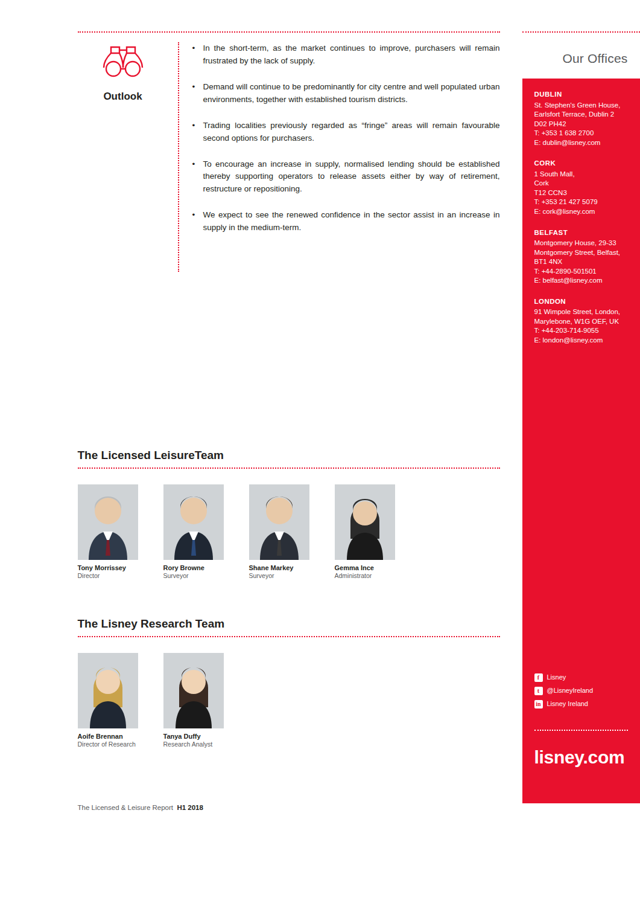Our Offices
DUBLIN
St. Stephen's Green House,
Earlsfort Terrace, Dublin 2
D02 PH42
T: +353 1 638 2700
E: dublin@lisney.com
CORK
1 South Mall,
Cork
T12 CCN3
T: +353 21 427 5079
E: cork@lisney.com
BELFAST
Montgomery House, 29-33
Montgomery Street, Belfast,
BT1 4NX
T: +44-2890-501501
E: belfast@lisney.com
LONDON
91 Wimpole Street, London,
Marylebone, W1G OEF, UK
T: +44-203-714-9055
E: london@lisney.com
f Lisney
t@LisneyIreland
in Lisney Ireland
lisney.com
Outlook
In the short-term, as the market continues to improve, purchasers will remain frustrated by the lack of supply.
Demand will continue to be predominantly for city centre and well populated urban environments, together with established tourism districts.
Trading localities previously regarded as “fringe” areas will remain favourable second options for purchasers.
To encourage an increase in supply, normalised lending should be established thereby supporting operators to release assets either by way of retirement, restructure or repositioning.
We expect to see the renewed confidence in the sector assist in an increase in supply in the medium-term.
The Licensed LeisureTeam
Tony Morrissey
Director
Rory Browne
Surveyor
Shane Markey
Surveyor
Gemma Ince
Administrator
The Lisney Research Team
Aoife Brennan
Director of Research
Tanya Duffy
Research Analyst
The Licensed & Leisure Report H1 2018